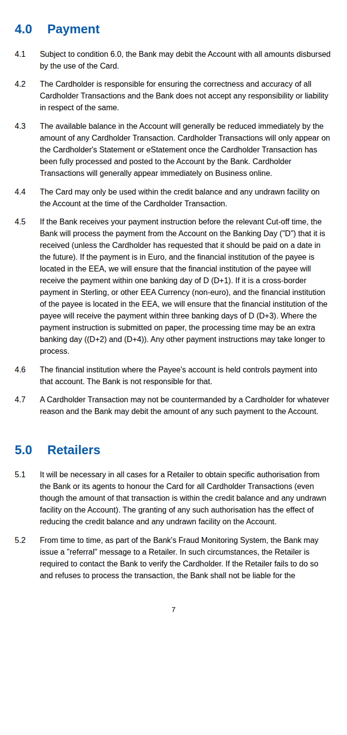4.0 Payment
4.1 Subject to condition 6.0, the Bank may debit the Account with all amounts disbursed by the use of the Card.
4.2 The Cardholder is responsible for ensuring the correctness and accuracy of all Cardholder Transactions and the Bank does not accept any responsibility or liability in respect of the same.
4.3 The available balance in the Account will generally be reduced immediately by the amount of any Cardholder Transaction. Cardholder Transactions will only appear on the Cardholder's Statement or eStatement once the Cardholder Transaction has been fully processed and posted to the Account by the Bank. Cardholder Transactions will generally appear immediately on Business online.
4.4 The Card may only be used within the credit balance and any undrawn facility on the Account at the time of the Cardholder Transaction.
4.5 If the Bank receives your payment instruction before the relevant Cut-off time, the Bank will process the payment from the Account on the Banking Day ("D") that it is received (unless the Cardholder has requested that it should be paid on a date in the future). If the payment is in Euro, and the financial institution of the payee is located in the EEA, we will ensure that the financial institution of the payee will receive the payment within one banking day of D (D+1). If it is a cross-border payment in Sterling, or other EEA Currency (non-euro), and the financial institution of the payee is located in the EEA, we will ensure that the financial institution of the payee will receive the payment within three banking days of D (D+3). Where the payment instruction is submitted on paper, the processing time may be an extra banking day ((D+2) and (D+4)). Any other payment instructions may take longer to process.
4.6 The financial institution where the Payee's account is held controls payment into that account. The Bank is not responsible for that.
4.7 A Cardholder Transaction may not be countermanded by a Cardholder for whatever reason and the Bank may debit the amount of any such payment to the Account.
5.0 Retailers
5.1 It will be necessary in all cases for a Retailer to obtain specific authorisation from the Bank or its agents to honour the Card for all Cardholder Transactions (even though the amount of that transaction is within the credit balance and any undrawn facility on the Account). The granting of any such authorisation has the effect of reducing the credit balance and any undrawn facility on the Account.
5.2 From time to time, as part of the Bank's Fraud Monitoring System, the Bank may issue a "referral" message to a Retailer. In such circumstances, the Retailer is required to contact the Bank to verify the Cardholder. If the Retailer fails to do so and refuses to process the transaction, the Bank shall not be liable for the
7